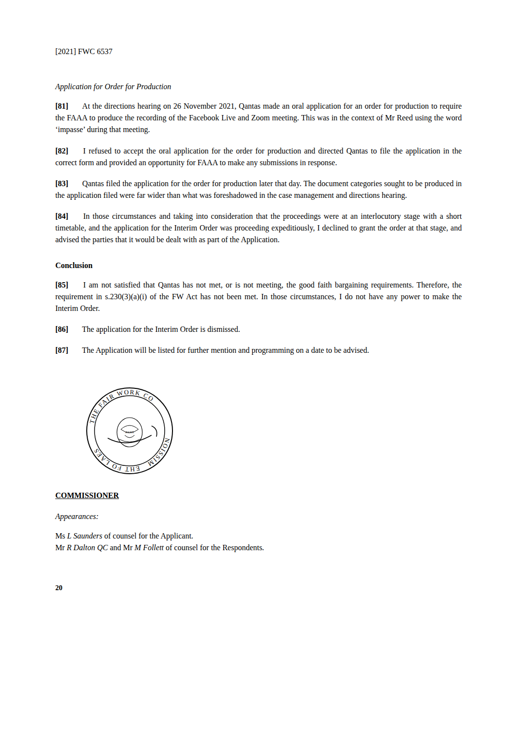[2021] FWC 6537
Application for Order for Production
[81] At the directions hearing on 26 November 2021, Qantas made an oral application for an order for production to require the FAAA to produce the recording of the Facebook Live and Zoom meeting. This was in the context of Mr Reed using the word ‘impasse’ during that meeting.
[82] I refused to accept the oral application for the order for production and directed Qantas to file the application in the correct form and provided an opportunity for FAAA to make any submissions in response.
[83] Qantas filed the application for the order for production later that day. The document categories sought to be produced in the application filed were far wider than what was foreshadowed in the case management and directions hearing.
[84] In those circumstances and taking into consideration that the proceedings were at an interlocutory stage with a short timetable, and the application for the Interim Order was proceeding expeditiously, I declined to grant the order at that stage, and advised the parties that it would be dealt with as part of the Application.
Conclusion
[85] I am not satisfied that Qantas has not met, or is not meeting, the good faith bargaining requirements. Therefore, the requirement in s.230(3)(a)(i) of the FW Act has not been met. In those circumstances, I do not have any power to make the Interim Order.
[86] The application for the Interim Order is dismissed.
[87] The Application will be listed for further mention and programming on a date to be advised.
Seal of the Fair Work Commission THE FAIR WORK CO NOISSIM EHT FO LAES AUST
COMMISSIONER
Appearances:
Ms L Saunders of counsel for the Applicant.
Mr R Dalton QC and Mr M Follett of counsel for the Respondents.
20